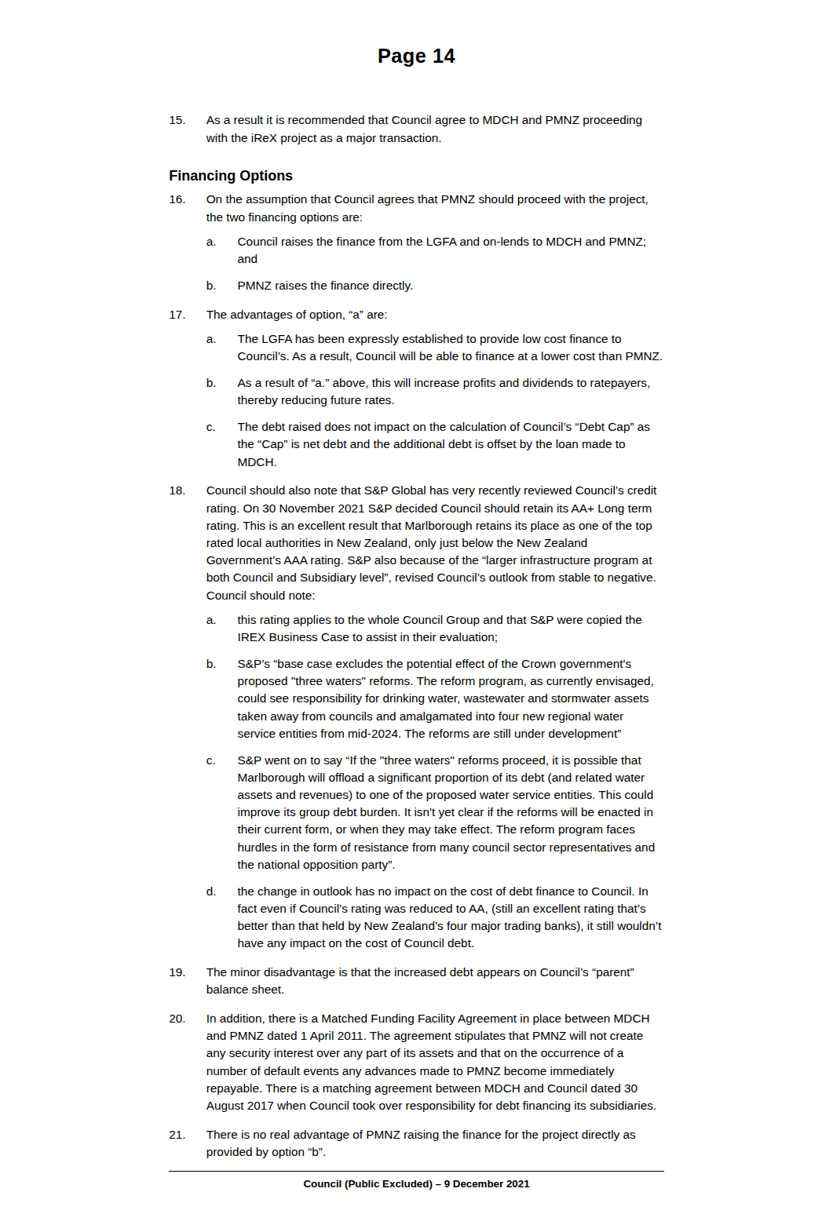Page 14
15. As a result it is recommended that Council agree to MDCH and PMNZ proceeding with the iReX project as a major transaction.
Financing Options
16. On the assumption that Council agrees that PMNZ should proceed with the project, the two financing options are:
a. Council raises the finance from the LGFA and on-lends to MDCH and PMNZ; and
b. PMNZ raises the finance directly.
17. The advantages of option, “a” are:
a. The LGFA has been expressly established to provide low cost finance to Council’s. As a result, Council will be able to finance at a lower cost than PMNZ.
b. As a result of “a.” above, this will increase profits and dividends to ratepayers, thereby reducing future rates.
c. The debt raised does not impact on the calculation of Council’s “Debt Cap” as the “Cap” is net debt and the additional debt is offset by the loan made to MDCH.
18. Council should also note that S&P Global has very recently reviewed Council’s credit rating. On 30 November 2021 S&P decided Council should retain its AA+ Long term rating. This is an excellent result that Marlborough retains its place as one of the top rated local authorities in New Zealand, only just below the New Zealand Government’s AAA rating. S&P also because of the “larger infrastructure program at both Council and Subsidiary level”, revised Council’s outlook from stable to negative. Council should note:
a. this rating applies to the whole Council Group and that S&P were copied the IREX Business Case to assist in their evaluation;
b. S&P’s “base case excludes the potential effect of the Crown government's proposed "three waters" reforms. The reform program, as currently envisaged, could see responsibility for drinking water, wastewater and stormwater assets taken away from councils and amalgamated into four new regional water service entities from mid-2024. The reforms are still under development”
c. S&P went on to say “If the "three waters" reforms proceed, it is possible that Marlborough will offload a significant proportion of its debt (and related water assets and revenues) to one of the proposed water service entities. This could improve its group debt burden. It isn't yet clear if the reforms will be enacted in their current form, or when they may take effect. The reform program faces hurdles in the form of resistance from many council sector representatives and the national opposition party”.
d. the change in outlook has no impact on the cost of debt finance to Council. In fact even if Council’s rating was reduced to AA, (still an excellent rating that’s better than that held by New Zealand’s four major trading banks), it still wouldn’t have any impact on the cost of Council debt.
19. The minor disadvantage is that the increased debt appears on Council’s “parent” balance sheet.
20. In addition, there is a Matched Funding Facility Agreement in place between MDCH and PMNZ dated 1 April 2011. The agreement stipulates that PMNZ will not create any security interest over any part of its assets and that on the occurrence of a number of default events any advances made to PMNZ become immediately repayable. There is a matching agreement between MDCH and Council dated 30 August 2017 when Council took over responsibility for debt financing its subsidiaries.
21. There is no real advantage of PMNZ raising the finance for the project directly as provided by option “b”.
Council (Public Excluded) – 9 December 2021